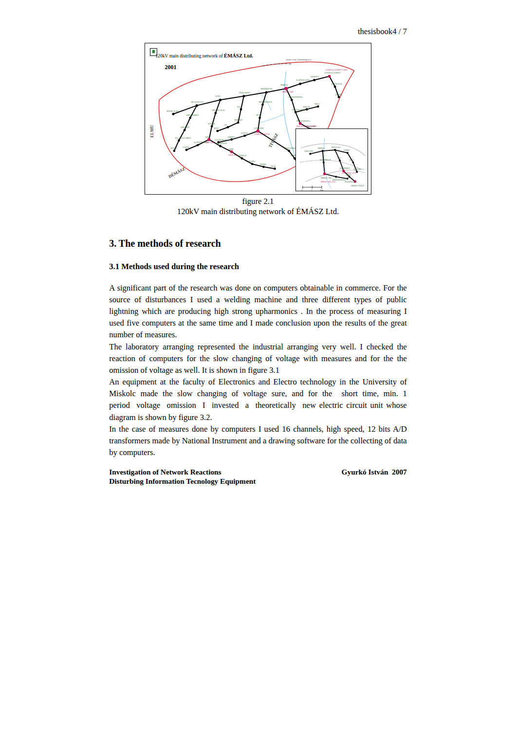thesisbook4 / 7
120kV main distributing network of ÉMÁSZ Ltd.
2001
border of the distributing area PÉTERVÁSÁRA BÉLAPÁTFALVA EGER FÜZESABONY MEZŐKÖVESD MISKOLC KAZINCBARCIKA SZERENCS SÁTORALJAÚJHELY SAJÓSZENTPÉTER TISZAÚJVÁROS TISZAPALKONYA MEZŐKÖVESD II HEVES GYÖNGYÖS HATVAN LŐRINCI SALGÓTARJÁN SZILVÁSVÁRAD PUTNOK OZD BÁTONYTERENYE PÁSZTÓ KISTERENYE ASZÓD RIMASZOMBAT SZÉCSÉNY TISZALÖK NYÍREGYHÁZA POLGÁR TOKAJ SÁROSPATAK CIGÁND GÖDÖLLŐ ISASZEG MONOR ÜLLŐ TISZAFÜRED KISKÖRE HEVES II BALASSAGYARMAT RÉTSÁG KÁL KOMPOLT APC SELYP MISKOLC-DÉL GYÖNGYÖS-ÉSZAK OZD-VÁROS TISZAPALKONYA-ERŐMŰ ASZÓD-DÉL SÁTORALJAÚJHELY-VÁROS ELMÜ DÉMÁSZ TITÁSZ
DIÓSGYŐR MISKOLC HEJŐCSABA SZIRMA MARTINTELEP MISKOLC-DÉL AVAS GÖRÖMBÖLY SZIRMABESENYŐ FELSŐZSOLCA ONGA ALSÓZSOLCA ARNÓT MISKOLC-KELET MISKOLC-DÉL 120/35 GÖRÖMBÖLY 120/20 0 5 10 km
figure 2.1
120kV main distributing network of ÉMÁSZ Ltd.
3. The methods of research
3.1 Methods used during the research
A significant part of the research was done on computers obtainable in commerce. For the source of disturbances I used a welding machine and three different types of public lightning which are producing high strong upharmonics . In the process of measuring I used five computers at the same time and I made conclusion upon the results of the great number of measures.
The laboratory arranging represented the industrial arranging very well. I checked the reaction of computers for the slow changing of voltage with measures and for the the omission of voltage as well. It is shown in figure 3.1
An equipment at the faculty of Electronics and Electro technology in the University of Miskolc made the slow changing of voltage sure, and for the short time, min. 1 period voltage omission I invested a theoretically new electric circuit unit whose diagram is shown by figure 3.2.
In the case of measures done by computers I used 16 channels, high speed, 12 bits A/D transformers made by National Instrument and a drawing software for the collecting of data by computers.
Investigation of Network Reactions
Disturbing Information Tecnology Equipment
Gyurkó István 2007